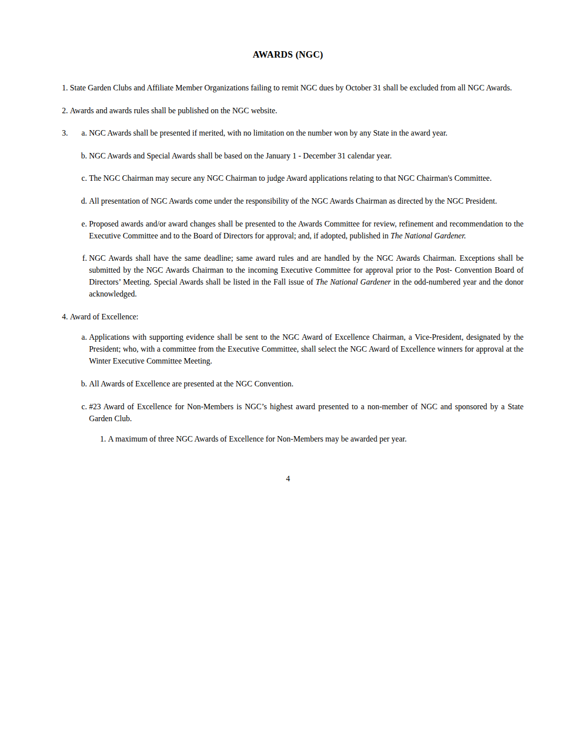AWARDS (NGC)
State Garden Clubs and Affiliate Member Organizations failing to remit NGC dues by October 31 shall be excluded from all NGC Awards.
Awards and awards rules shall be published on the NGC website.
NGC Awards shall be presented if merited, with no limitation on the number won by any State in the award year.
NGC Awards and Special Awards shall be based on the January 1 - December 31 calendar year.
The NGC Chairman may secure any NGC Chairman to judge Award applications relating to that NGC Chairman's Committee.
All presentation of NGC Awards come under the responsibility of the NGC Awards Chairman as directed by the NGC President.
Proposed awards and/or award changes shall be presented to the Awards Committee for review, refinement and recommendation to the Executive Committee and to the Board of Directors for approval; and, if adopted, published in The National Gardener.
NGC Awards shall have the same deadline; same award rules and are handled by the NGC Awards Chairman. Exceptions shall be submitted by the NGC Awards Chairman to the incoming Executive Committee for approval prior to the Post- Convention Board of Directors’ Meeting. Special Awards shall be listed in the Fall issue of The National Gardener in the odd-numbered year and the donor acknowledged.
Award of Excellence:
Applications with supporting evidence shall be sent to the NGC Award of Excellence Chairman, a Vice-President, designated by the President; who, with a committee from the Executive Committee, shall select the NGC Award of Excellence winners for approval at the Winter Executive Committee Meeting.
All Awards of Excellence are presented at the NGC Convention.
#23 Award of Excellence for Non-Members is NGC’s highest award presented to a non-member of NGC and sponsored by a State Garden Club.
A maximum of three NGC Awards of Excellence for Non-Members may be awarded per year.
4